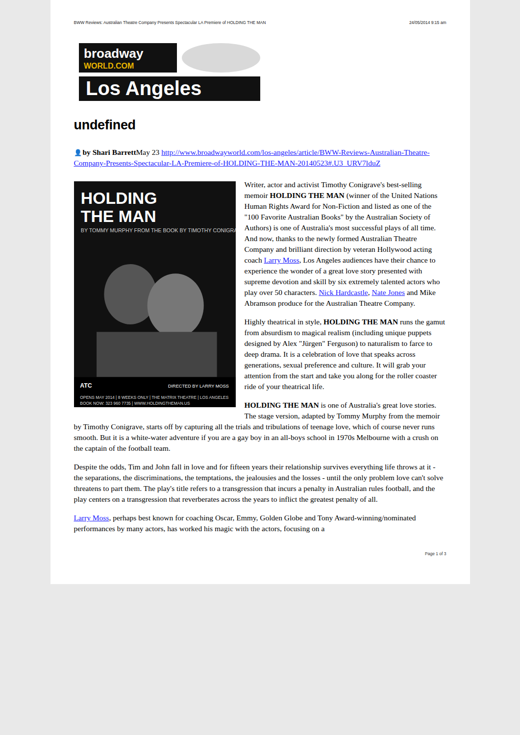BWW Reviews: Australian Theatre Company Presents Spectacular LA Premiere of HOLDING THE MAN
24/05/2014 9:15 am
undefined
👤by Shari Barrett May 23 http://www.broadwayworld.com/los-angeles/article/BWW-Reviews-Australian-Theatre-Company-Presents-Spectacular-LA-Premiere-of-HOLDING-THE-MAN-20140523#.U3_URV7lduZ
Writer, actor and activist Timothy Conigrave's best-selling memoir HOLDING THE MAN (winner of the United Nations Human Rights Award for Non-Fiction and listed as one of the "100 Favorite Australian Books" by the Australian Society of Authors) is one of Australia's most successful plays of all time. And now, thanks to the newly formed Australian Theatre Company and brilliant direction by veteran Hollywood acting coach Larry Moss, Los Angeles audiences have their chance to experience the wonder of a great love story presented with supreme devotion and skill by six extremely talented actors who play over 50 characters. Nick Hardcastle, Nate Jones and Mike Abramson produce for the Australian Theatre Company.
Highly theatrical in style, HOLDING THE MAN runs the gamut from absurdism to magical realism (including unique puppets designed by Alex "Jürgen" Ferguson) to naturalism to farce to deep drama. It is a celebration of love that speaks across generations, sexual preference and culture. It will grab your attention from the start and take you along for the roller coaster ride of your theatrical life.
HOLDING THE MAN is one of Australia's great love stories. The stage version, adapted by Tommy Murphy from the memoir by Timothy Conigrave, starts off by capturing all the trials and tribulations of teenage love, which of course never runs smooth. But it is a white-water adventure if you are a gay boy in an all-boys school in 1970s Melbourne with a crush on the captain of the football team.
Despite the odds, Tim and John fall in love and for fifteen years their relationship survives everything life throws at it - the separations, the discriminations, the temptations, the jealousies and the losses - until the only problem love can't solve threatens to part them. The play's title refers to a transgression that incurs a penalty in Australian rules football, and the play centers on a transgression that reverberates across the years to inflict the greatest penalty of all.
Larry Moss, perhaps best known for coaching Oscar, Emmy, Golden Globe and Tony Award-winning/nominated performances by many actors, has worked his magic with the actors, focusing on a
Page 1 of 3